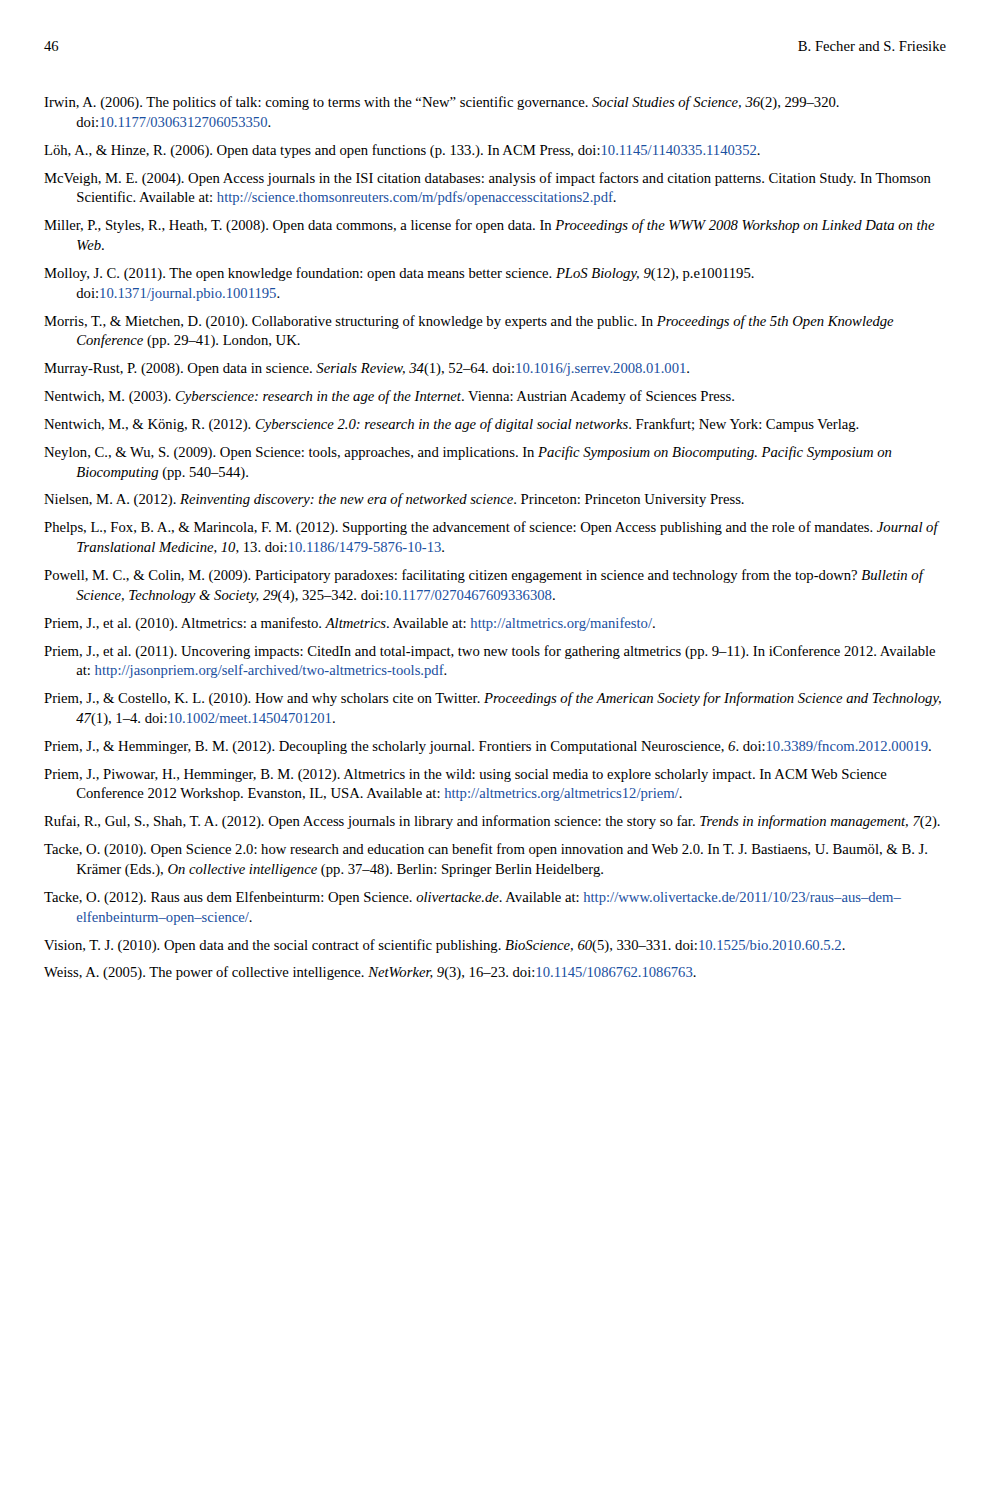46 B. Fecher and S. Friesike
Irwin, A. (2006). The politics of talk: coming to terms with the “New” scientific governance. Social Studies of Science, 36(2), 299–320. doi:10.1177/0306312706053350.
Löh, A., & Hinze, R. (2006). Open data types and open functions (p. 133.). In ACM Press, doi:10.1145/1140335.1140352.
McVeigh, M. E. (2004). Open Access journals in the ISI citation databases: analysis of impact factors and citation patterns. Citation Study. In Thomson Scientific. Available at: http://science.thomsonreuters.com/m/pdfs/openaccesscitations2.pdf.
Miller, P., Styles, R., Heath, T. (2008). Open data commons, a license for open data. In Proceedings of the WWW 2008 Workshop on Linked Data on the Web.
Molloy, J. C. (2011). The open knowledge foundation: open data means better science. PLoS Biology, 9(12), p.e1001195. doi:10.1371/journal.pbio.1001195.
Morris, T., & Mietchen, D. (2010). Collaborative structuring of knowledge by experts and the public. In Proceedings of the 5th Open Knowledge Conference (pp. 29–41). London, UK.
Murray-Rust, P. (2008). Open data in science. Serials Review, 34(1), 52–64. doi:10.1016/j.serrev.2008.01.001.
Nentwich, M. (2003). Cyberscience: research in the age of the Internet. Vienna: Austrian Academy of Sciences Press.
Nentwich, M., & König, R. (2012). Cyberscience 2.0: research in the age of digital social networks. Frankfurt; New York: Campus Verlag.
Neylon, C., & Wu, S. (2009). Open Science: tools, approaches, and implications. In Pacific Symposium on Biocomputing. Pacific Symposium on Biocomputing (pp. 540–544).
Nielsen, M. A. (2012). Reinventing discovery: the new era of networked science. Princeton: Princeton University Press.
Phelps, L., Fox, B. A., & Marincola, F. M. (2012). Supporting the advancement of science: Open Access publishing and the role of mandates. Journal of Translational Medicine, 10, 13. doi:10.1186/1479-5876-10-13.
Powell, M. C., & Colin, M. (2009). Participatory paradoxes: facilitating citizen engagement in science and technology from the top-down? Bulletin of Science, Technology & Society, 29(4), 325–342. doi:10.1177/0270467609336308.
Priem, J., et al. (2010). Altmetrics: a manifesto. Altmetrics. Available at: http://altmetrics.org/manifesto/.
Priem, J., et al. (2011). Uncovering impacts: CitedIn and total-impact, two new tools for gathering altmetrics (pp. 9–11). In iConference 2012. Available at: http://jasonpriem.org/self-archived/two-altmetrics-tools.pdf.
Priem, J., & Costello, K. L. (2010). How and why scholars cite on Twitter. Proceedings of the American Society for Information Science and Technology, 47(1), 1–4. doi:10.1002/meet.14504701201.
Priem, J., & Hemminger, B. M. (2012). Decoupling the scholarly journal. Frontiers in Computational Neuroscience, 6. doi:10.3389/fncom.2012.00019.
Priem, J., Piwowar, H., Hemminger, B. M. (2012). Altmetrics in the wild: using social media to explore scholarly impact. In ACM Web Science Conference 2012 Workshop. Evanston, IL, USA. Available at: http://altmetrics.org/altmetrics12/priem/.
Rufai, R., Gul, S., Shah, T. A. (2012). Open Access journals in library and information science: the story so far. Trends in information management, 7(2).
Tacke, O. (2010). Open Science 2.0: how research and education can benefit from open innovation and Web 2.0. In T. J. Bastiaens, U. Baumöl, & B. J. Krämer (Eds.), On collective intelligence (pp. 37–48). Berlin: Springer Berlin Heidelberg.
Tacke, O. (2012). Raus aus dem Elfenbeinturm: Open Science. olivertacke.de. Available at: http://www.olivertacke.de/2011/10/23/raus–aus–dem–elfenbeinturm–open–science/.
Vision, T. J. (2010). Open data and the social contract of scientific publishing. BioScience, 60(5), 330–331. doi:10.1525/bio.2010.60.5.2.
Weiss, A. (2005). The power of collective intelligence. NetWorker, 9(3), 16–23. doi:10.1145/1086762.1086763.